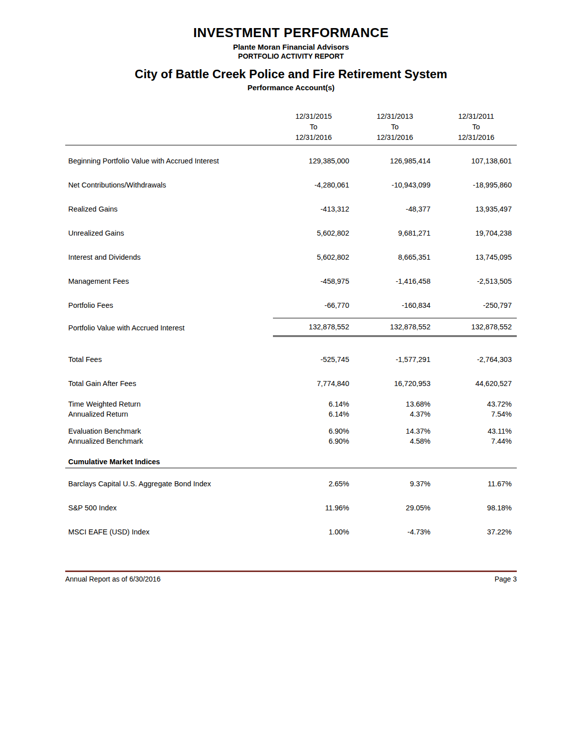INVESTMENT PERFORMANCE
Plante Moran Financial Advisors
PORTFOLIO ACTIVITY REPORT
City of Battle Creek Police and Fire Retirement System
Performance Account(s)
| | 12/31/2015 To 12/31/2016 | 12/31/2013 To 12/31/2016 | 12/31/2011 To 12/31/2016 |
| --- | --- | --- | --- |
| Beginning Portfolio Value with Accrued Interest | 129,385,000 | 126,985,414 | 107,138,601 |
| Net Contributions/Withdrawals | -4,280,061 | -10,943,099 | -18,995,860 |
| Realized Gains | -413,312 | -48,377 | 13,935,497 |
| Unrealized Gains | 5,602,802 | 9,681,271 | 19,704,238 |
| Interest and Dividends | 5,602,802 | 8,665,351 | 13,745,095 |
| Management Fees | -458,975 | -1,416,458 | -2,513,505 |
| Portfolio Fees | -66,770 | -160,834 | -250,797 |
| Portfolio Value with Accrued Interest | 132,878,552 | 132,878,552 | 132,878,552 |
| Total Fees | -525,745 | -1,577,291 | -2,764,303 |
| Total Gain After Fees | 7,774,840 | 16,720,953 | 44,620,527 |
| Time Weighted Return | 6.14% | 13.68% | 43.72% |
| Annualized Return | 6.14% | 4.37% | 7.54% |
| Evaluation Benchmark | 6.90% | 14.37% | 43.11% |
| Annualized Benchmark | 6.90% | 4.58% | 7.44% |
| Cumulative Market Indices |
| Barclays Capital U.S. Aggregate Bond Index | 2.65% | 9.37% | 11.67% |
| S&P 500 Index | 11.96% | 29.05% | 98.18% |
| MSCI EAFE (USD) Index | 1.00% | -4.73% | 37.22% |
Annual Report as of 6/30/2016
Page 3